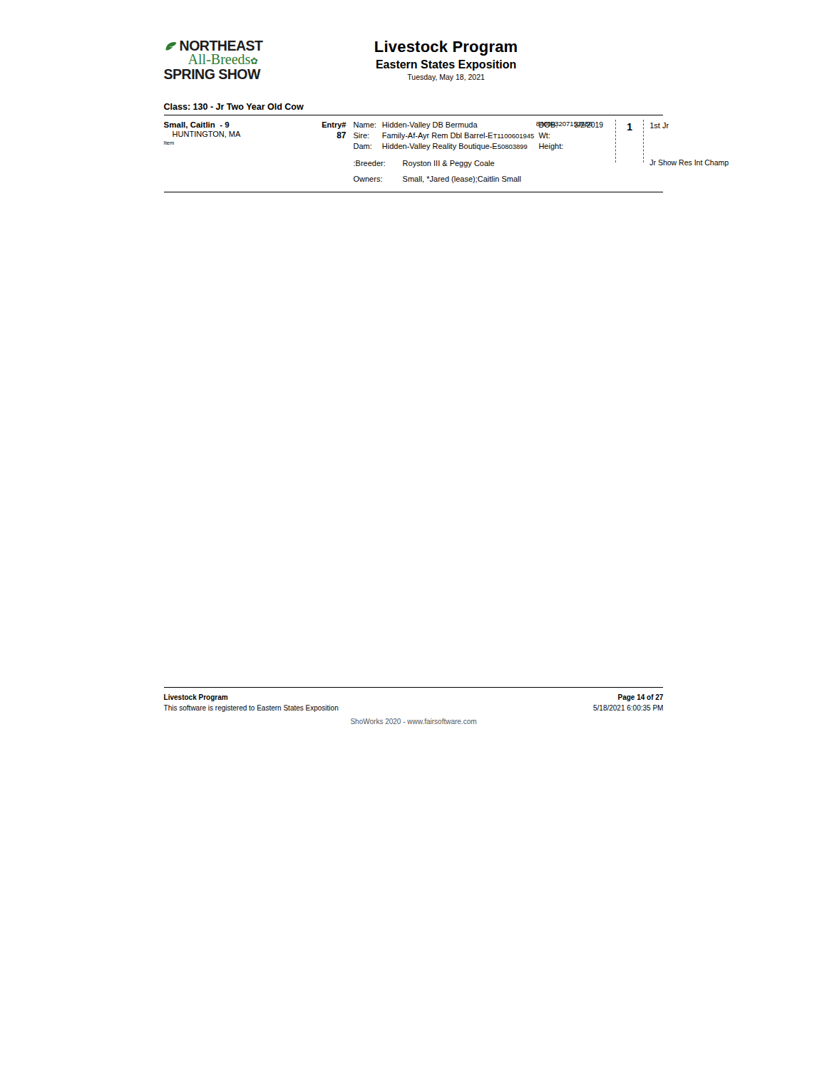NORTHEAST
All-Breeds✿
SPRING SHOW
Livestock Program
Eastern States Exposition
Tuesday, May 18, 2021
Class: 130 - Jr Two Year Old Cow
Small, Caitlin - 9
HUNTINGTON, MA
Item
Entry#
87
Name:
Hidden-Valley DB Bermuda840003207153656
Sire:
Family-Af-Ayr Rem Dbl Barrel-ET1100601945
Dam:
Hidden-Valley Reality Boutique-E50803899
:Breeder:
Royston III & Peggy Coale
Owners:
Small, *Jared (lease);Caitlin Small
DOB: 3/2/2019
Wt:
Height:
1
1st Jr
Jr Show Res Int Champ
Livestock Program
This software is registered to Eastern States Exposition
Page 14 of 27
5/18/2021 6:00:35 PM
ShoWorks 2020 - www.fairsoftware.com